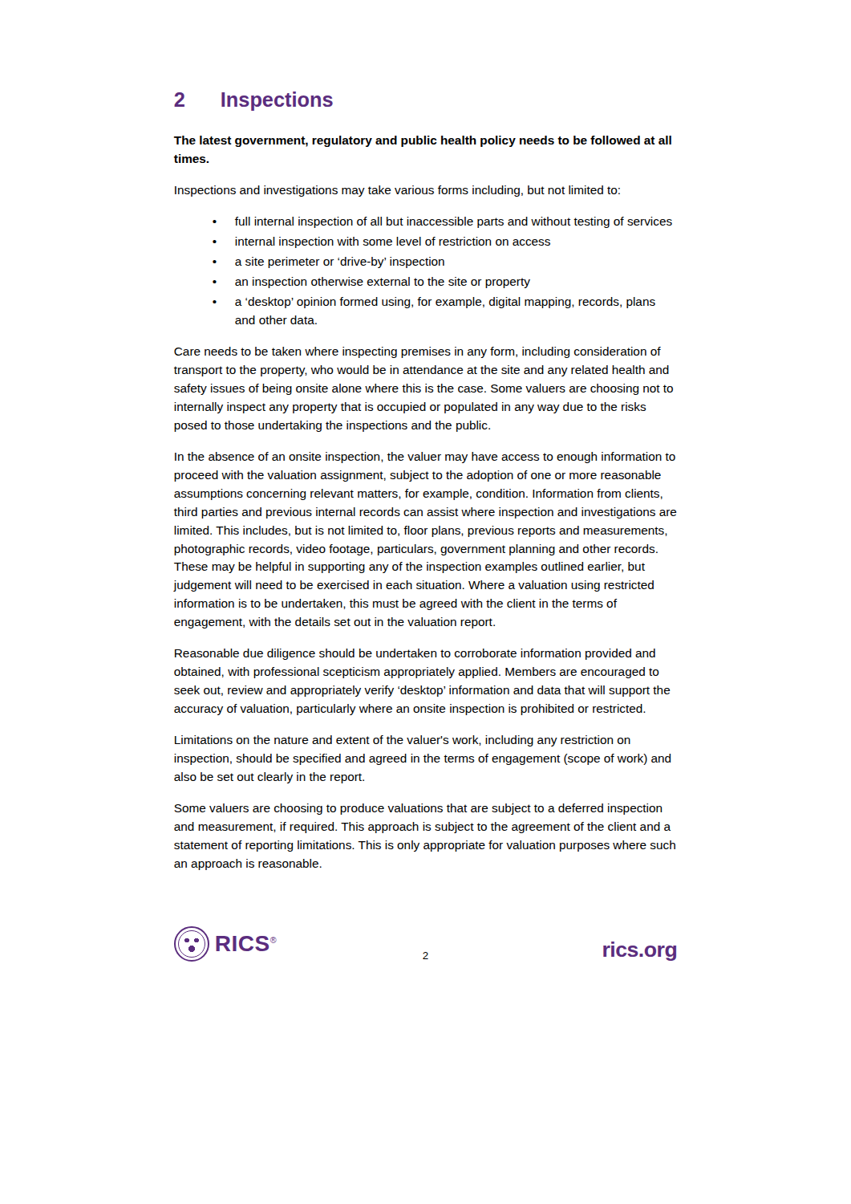2 Inspections
The latest government, regulatory and public health policy needs to be followed at all times.
Inspections and investigations may take various forms including, but not limited to:
full internal inspection of all but inaccessible parts and without testing of services
internal inspection with some level of restriction on access
a site perimeter or ‘drive-by’ inspection
an inspection otherwise external to the site or property
a ‘desktop’ opinion formed using, for example, digital mapping, records, plans and other data.
Care needs to be taken where inspecting premises in any form, including consideration of transport to the property, who would be in attendance at the site and any related health and safety issues of being onsite alone where this is the case. Some valuers are choosing not to internally inspect any property that is occupied or populated in any way due to the risks posed to those undertaking the inspections and the public.
In the absence of an onsite inspection, the valuer may have access to enough information to proceed with the valuation assignment, subject to the adoption of one or more reasonable assumptions concerning relevant matters, for example, condition. Information from clients, third parties and previous internal records can assist where inspection and investigations are limited. This includes, but is not limited to, floor plans, previous reports and measurements, photographic records, video footage, particulars, government planning and other records. These may be helpful in supporting any of the inspection examples outlined earlier, but judgement will need to be exercised in each situation. Where a valuation using restricted information is to be undertaken, this must be agreed with the client in the terms of engagement, with the details set out in the valuation report.
Reasonable due diligence should be undertaken to corroborate information provided and obtained, with professional scepticism appropriately applied. Members are encouraged to seek out, review and appropriately verify ‘desktop’ information and data that will support the accuracy of valuation, particularly where an onsite inspection is prohibited or restricted.
Limitations on the nature and extent of the valuer's work, including any restriction on inspection, should be specified and agreed in the terms of engagement (scope of work) and also be set out clearly in the report.
Some valuers are choosing to produce valuations that are subject to a deferred inspection and measurement, if required. This approach is subject to the agreement of the client and a statement of reporting limitations. This is only appropriate for valuation purposes where such an approach is reasonable.
RICS®
2
rics.org